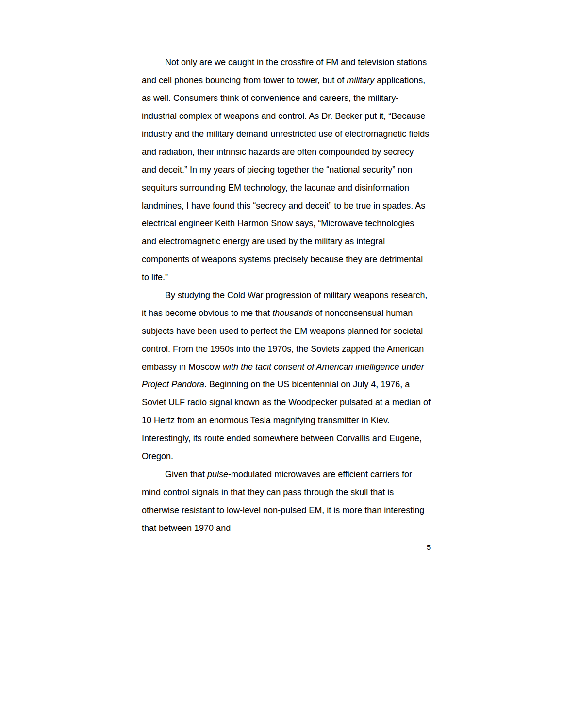Not only are we caught in the crossfire of FM and television stations and cell phones bouncing from tower to tower, but of military applications, as well. Consumers think of convenience and careers, the military-industrial complex of weapons and control. As Dr. Becker put it, “Because industry and the military demand unrestricted use of electromagnetic fields and radiation, their intrinsic hazards are often compounded by secrecy and deceit.” In my years of piecing together the “national security” non sequiturs surrounding EM technology, the lacunae and disinformation landmines, I have found this “secrecy and deceit” to be true in spades. As electrical engineer Keith Harmon Snow says, “Microwave technologies and electromagnetic energy are used by the military as integral components of weapons systems precisely because they are detrimental to life.”
By studying the Cold War progression of military weapons research, it has become obvious to me that thousands of nonconsensual human subjects have been used to perfect the EM weapons planned for societal control. From the 1950s into the 1970s, the Soviets zapped the American embassy in Moscow with the tacit consent of American intelligence under Project Pandora. Beginning on the US bicentennial on July 4, 1976, a Soviet ULF radio signal known as the Woodpecker pulsated at a median of 10 Hertz from an enormous Tesla magnifying transmitter in Kiev. Interestingly, its route ended somewhere between Corvallis and Eugene, Oregon.
Given that pulse-modulated microwaves are efficient carriers for mind control signals in that they can pass through the skull that is otherwise resistant to low-level non-pulsed EM, it is more than interesting that between 1970 and
5